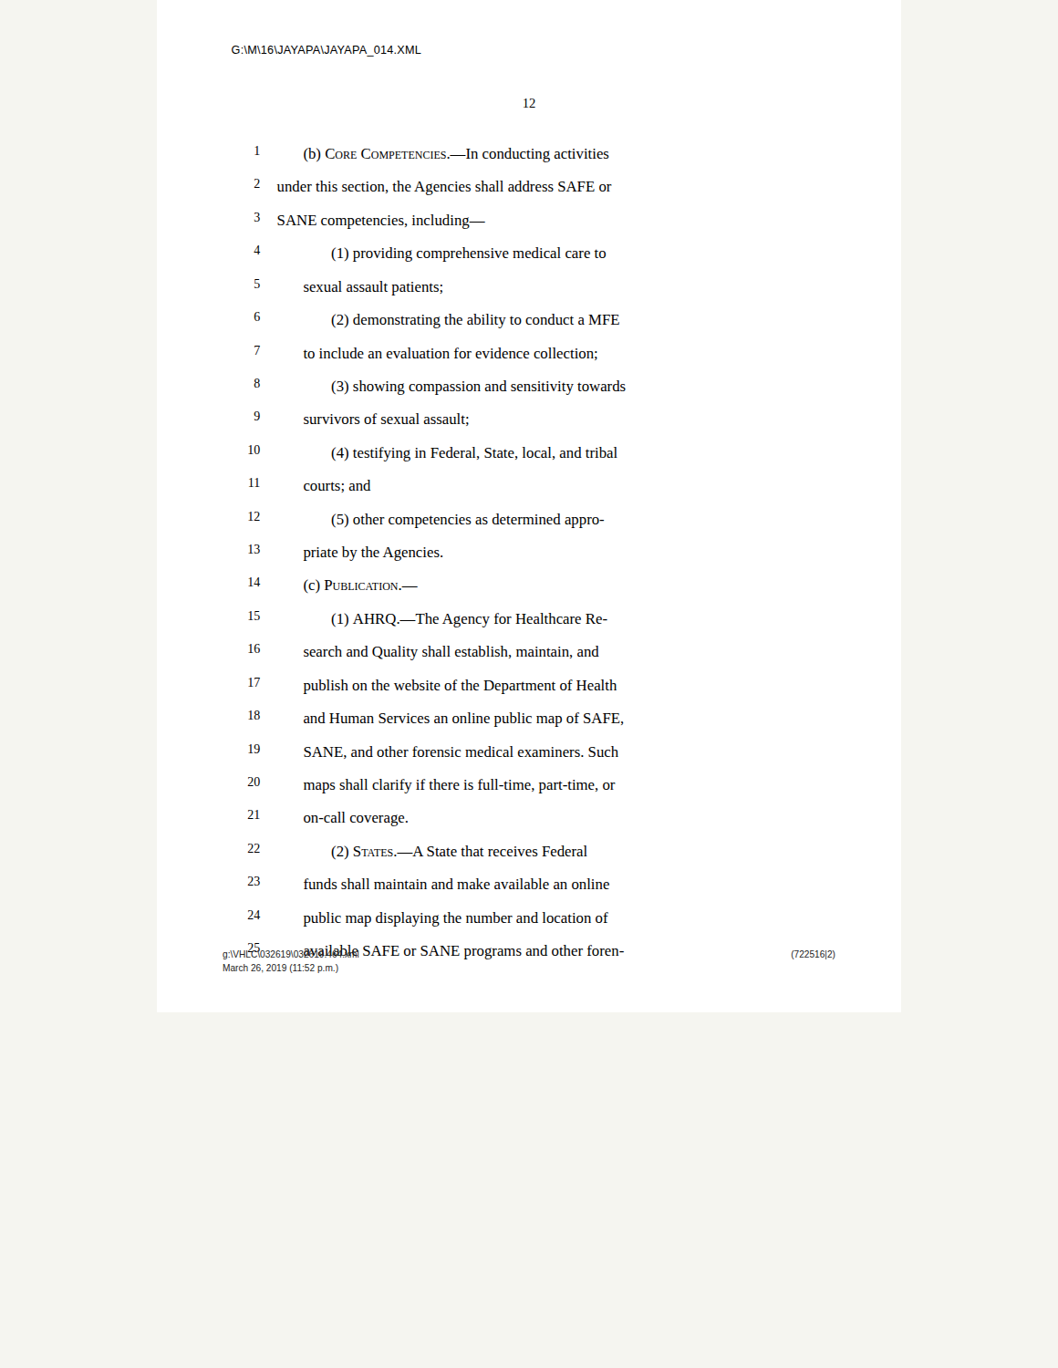G:\M\16\JAYAPA\JAYAPA_014.XML
12
| 1 | (b) Core Competencies. —In conducting activities |
| 2 | under this section, the Agencies shall address SAFE or |
| 3 | SANE competencies, including— |
| 4 | (1) providing comprehensive medical care to |
| 5 | sexual assault patients; |
| 6 | (2) demonstrating the ability to conduct a MFE |
| 7 | to include an evaluation for evidence collection; |
| 8 | (3) showing compassion and sensitivity towards |
| 9 | survivors of sexual assault; |
| 10 | (4) testifying in Federal, State, local, and tribal |
| 11 | courts; and |
| 12 | (5) other competencies as determined appro- |
| 13 | priate by the Agencies. |
| 14 | (c) Publication. — |
| 15 | (1) AHRQ. —The Agency for Healthcare Re- |
| 16 | search and Quality shall establish, maintain, and |
| 17 | publish on the website of the Department of Health |
| 18 | and Human Services an online public map of SAFE, |
| 19 | SANE, and other forensic medical examiners. Such |
| 20 | maps shall clarify if there is full-time, part-time, or |
| 21 | on-call coverage. |
| 22 | (2) States. —A State that receives Federal |
| 23 | funds shall maintain and make available an online |
| 24 | public map displaying the number and location of |
| 25 | available SAFE or SANE programs and other foren- |
g:\VHLC\032619\032619.464.xml
March 26, 2019 (11:52 p.m.)
(722516|2)